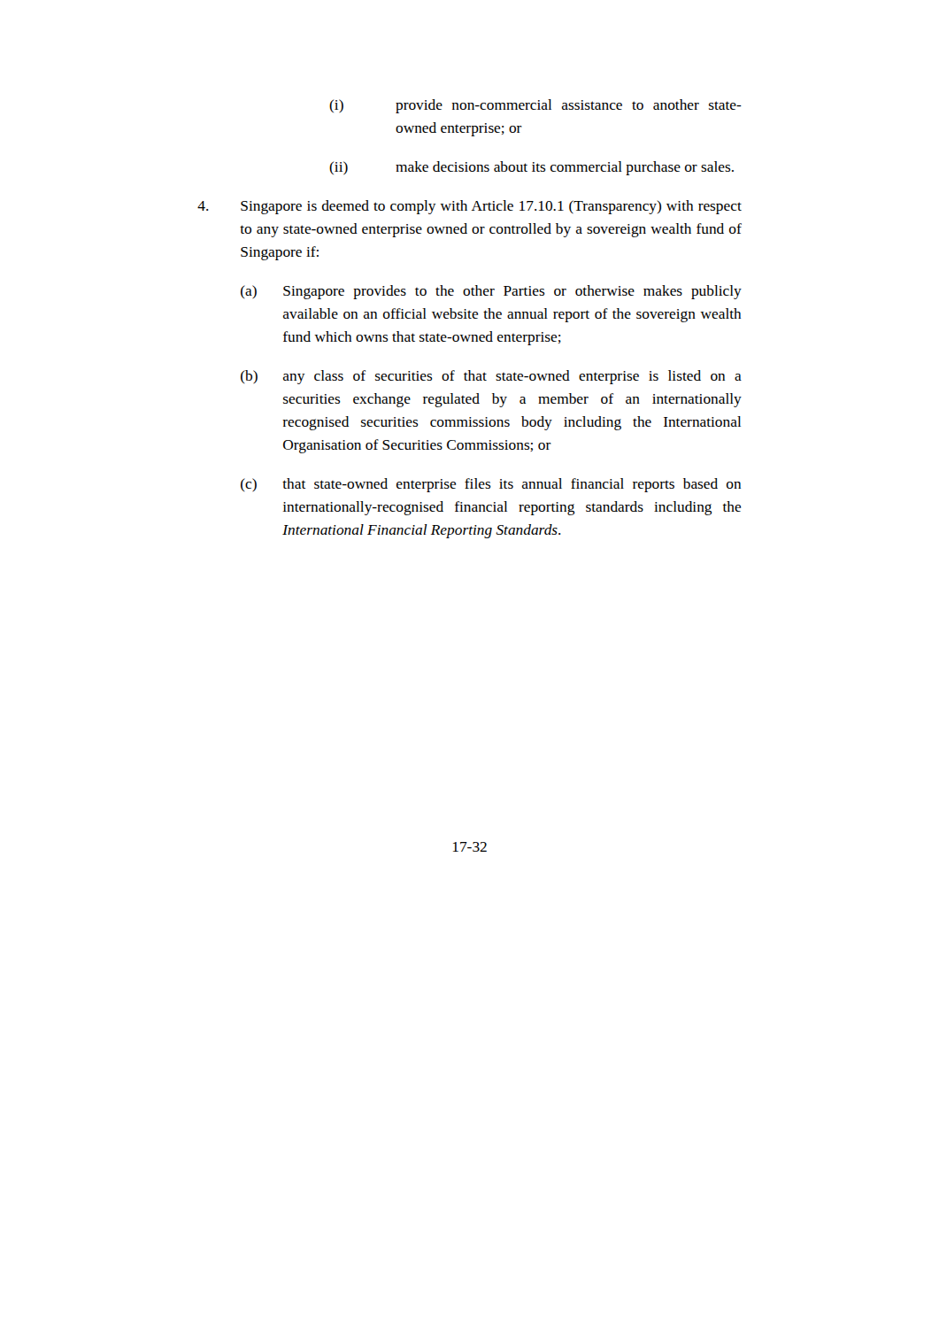(i)
provide non-commercial assistance to another state-owned enterprise; or
(ii)
make decisions about its commercial purchase or sales.
4.
Singapore is deemed to comply with Article 17.10.1 (Transparency) with respect to any state-owned enterprise owned or controlled by a sovereign wealth fund of Singapore if:
(a)
Singapore provides to the other Parties or otherwise makes publicly available on an official website the annual report of the sovereign wealth fund which owns that state-owned enterprise;
(b)
any class of securities of that state-owned enterprise is listed on a securities exchange regulated by a member of an internationally recognised securities commissions body including the International Organisation of Securities Commissions; or
(c)
that state-owned enterprise files its annual financial reports based on internationally-recognised financial reporting standards including the International Financial Reporting Standards.
17-32